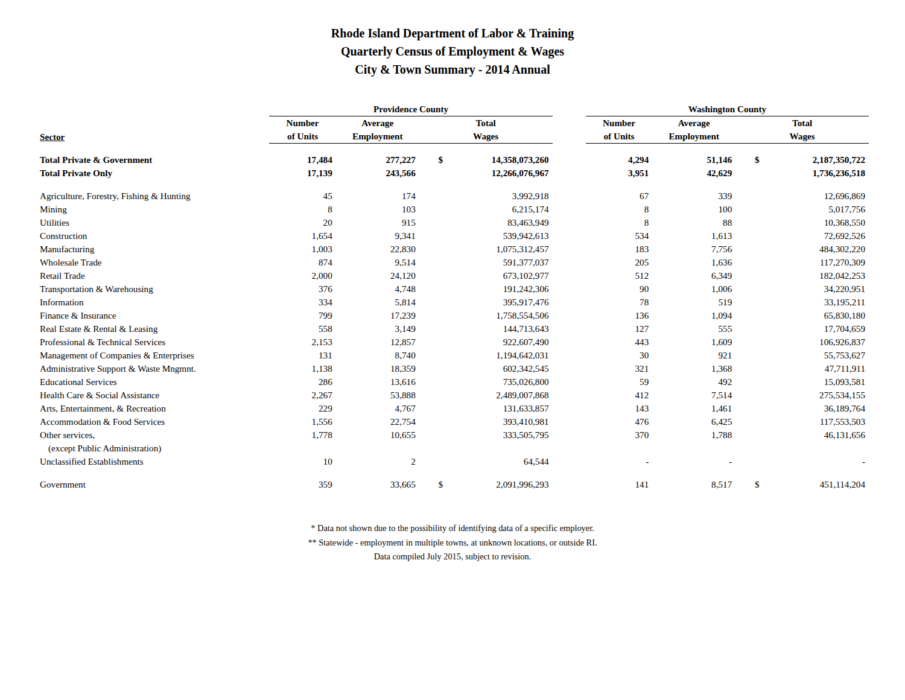Rhode Island Department of Labor & Training
Quarterly Census of Employment & Wages
City & Town Summary - 2014 Annual
| Sector | Providence County | | Washington County |
| --- | --- | --- | --- |
| Number | Average | Total | | Number | Average | Total |
| of Units | Employment | Wages | | of Units | Employment | Wages |
| Total Private & Government | 17,484 | 277,227 | $ | 14,358,073,260 | | 4,294 | 51,146 | $ | 2,187,350,722 |
| Total Private Only | 17,139 | 243,566 | | 12,266,076,967 | | 3,951 | 42,629 | | 1,736,236,518 |
| Agriculture, Forestry, Fishing & Hunting | 45 | 174 | | 3,992,918 | | 67 | 339 | | 12,696,869 |
| Mining | 8 | 103 | | 6,215,174 | | 8 | 100 | | 5,017,756 |
| Utilities | 20 | 915 | | 83,463,949 | | 8 | 88 | | 10,368,550 |
| Construction | 1,654 | 9,341 | | 539,942,613 | | 534 | 1,613 | | 72,692,526 |
| Manufacturing | 1,003 | 22,830 | | 1,075,312,457 | | 183 | 7,756 | | 484,302,220 |
| Wholesale Trade | 874 | 9,514 | | 591,377,037 | | 205 | 1,636 | | 117,270,309 |
| Retail Trade | 2,000 | 24,120 | | 673,102,977 | | 512 | 6,349 | | 182,042,253 |
| Transportation & Warehousing | 376 | 4,748 | | 191,242,306 | | 90 | 1,006 | | 34,220,951 |
| Information | 334 | 5,814 | | 395,917,476 | | 78 | 519 | | 33,195,211 |
| Finance & Insurance | 799 | 17,239 | | 1,758,554,506 | | 136 | 1,094 | | 65,830,180 |
| Real Estate & Rental & Leasing | 558 | 3,149 | | 144,713,643 | | 127 | 555 | | 17,704,659 |
| Professional & Technical Services | 2,153 | 12,857 | | 922,607,490 | | 443 | 1,609 | | 106,926,837 |
| Management of Companies & Enterprises | 131 | 8,740 | | 1,194,642,031 | | 30 | 921 | | 55,753,627 |
| Administrative Support & Waste Mngmnt. | 1,138 | 18,359 | | 602,342,545 | | 321 | 1,368 | | 47,711,911 |
| Educational Services | 286 | 13,616 | | 735,026,800 | | 59 | 492 | | 15,093,581 |
| Health Care & Social Assistance | 2,267 | 53,888 | | 2,489,007,868 | | 412 | 7,514 | | 275,534,155 |
| Arts, Entertainment, & Recreation | 229 | 4,767 | | 131,633,857 | | 143 | 1,461 | | 36,189,764 |
| Accommodation & Food Services | 1,556 | 22,754 | | 393,410,981 | | 476 | 6,425 | | 117,553,503 |
| Other services, | 1,778 | 10,655 | | 333,505,795 | | 370 | 1,788 | | 46,131,656 |
| (except Public Administration) | | | | | | | | | |
| Unclassified Establishments | 10 | 2 | | 64,544 | | - | - | | - |
| Government | 359 | 33,665 | $ | 2,091,996,293 | | 141 | 8,517 | $ | 451,114,204 |
* Data not shown due to the possibility of identifying data of a specific employer.
** Statewide - employment in multiple towns, at unknown locations, or outside RI.
Data compiled July 2015, subject to revision.